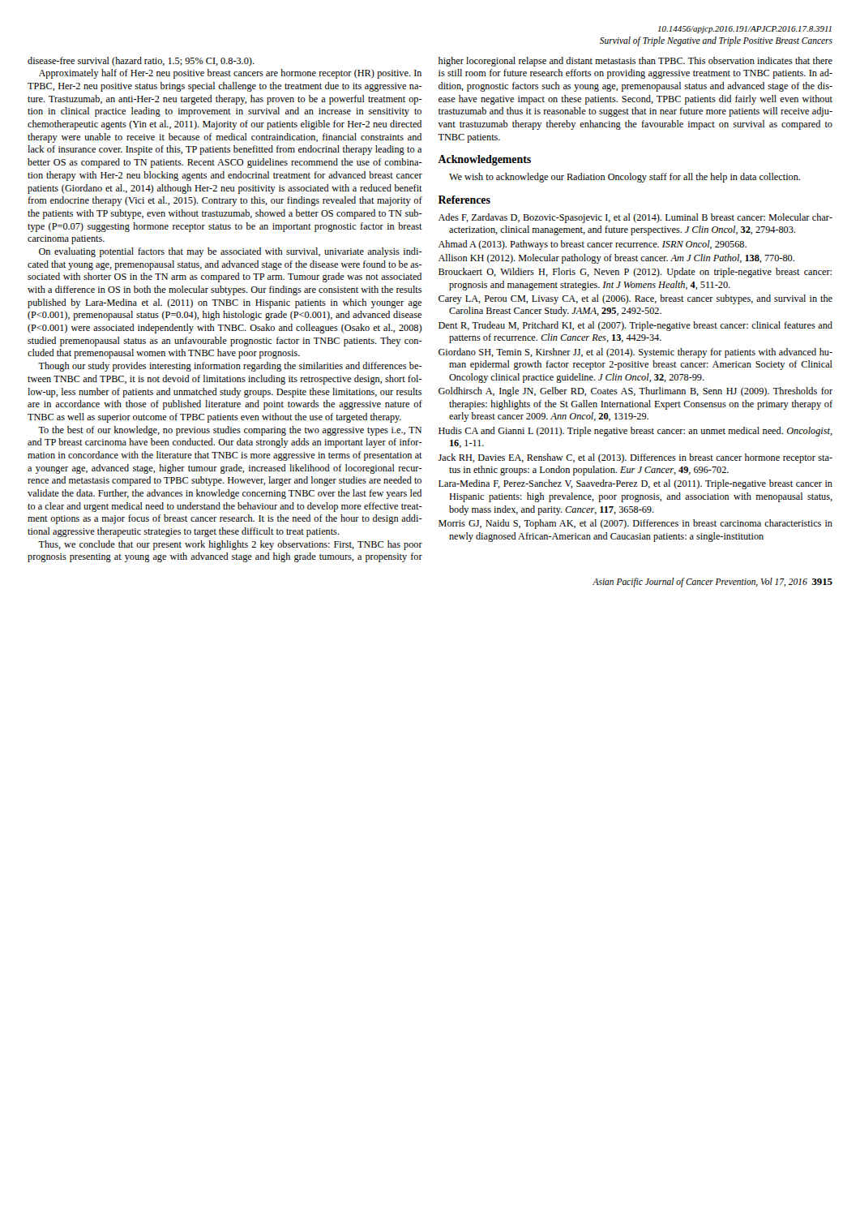10.14456/apjcp.2016.191/APJCP.2016.17.8.3911
Survival of Triple Negative and Triple Positive Breast Cancers
disease-free survival (hazard ratio, 1.5; 95% CI, 0.8-3.0).
Approximately half of Her-2 neu positive breast cancers are hormone receptor (HR) positive. In TPBC, Her-2 neu positive status brings special challenge to the treatment due to its aggressive nature. Trastuzumab, an anti-Her-2 neu targeted therapy, has proven to be a powerful treatment option in clinical practice leading to improvement in survival and an increase in sensitivity to chemotherapeutic agents (Yin et al., 2011). Majority of our patients eligible for Her-2 neu directed therapy were unable to receive it because of medical contraindication, financial constraints and lack of insurance cover. Inspite of this, TP patients benefitted from endocrinal therapy leading to a better OS as compared to TN patients. Recent ASCO guidelines recommend the use of combination therapy with Her-2 neu blocking agents and endocrinal treatment for advanced breast cancer patients (Giordano et al., 2014) although Her-2 neu positivity is associated with a reduced benefit from endocrine therapy (Vici et al., 2015). Contrary to this, our findings revealed that majority of the patients with TP subtype, even without trastuzumab, showed a better OS compared to TN subtype (P=0.07) suggesting hormone receptor status to be an important prognostic factor in breast carcinoma patients.
On evaluating potential factors that may be associated with survival, univariate analysis indicated that young age, premenopausal status, and advanced stage of the disease were found to be associated with shorter OS in the TN arm as compared to TP arm. Tumour grade was not associated with a difference in OS in both the molecular subtypes. Our findings are consistent with the results published by Lara-Medina et al. (2011) on TNBC in Hispanic patients in which younger age (P<0.001), premenopausal status (P=0.04), high histologic grade (P<0.001), and advanced disease (P<0.001) were associated independently with TNBC. Osako and colleagues (Osako et al., 2008) studied premenopausal status as an unfavourable prognostic factor in TNBC patients. They concluded that premenopausal women with TNBC have poor prognosis.
Though our study provides interesting information regarding the similarities and differences between TNBC and TPBC, it is not devoid of limitations including its retrospective design, short follow-up, less number of patients and unmatched study groups. Despite these limitations, our results are in accordance with those of published literature and point towards the aggressive nature of TNBC as well as superior outcome of TPBC patients even without the use of targeted therapy.
To the best of our knowledge, no previous studies comparing the two aggressive types i.e., TN and TP breast carcinoma have been conducted. Our data strongly adds an important layer of information in concordance with the literature that TNBC is more aggressive in terms of presentation at a younger age, advanced stage, higher tumour grade, increased likelihood of locoregional recurrence and metastasis compared to TPBC subtype. However, larger and longer studies are needed to validate the data. Further, the advances in knowledge concerning TNBC over the last few years led to a clear and urgent medical need to understand the behaviour and to develop more effective treatment options as a major focus of breast cancer research. It is the need of the hour to design additional aggressive therapeutic strategies to target these difficult to treat patients.
Thus, we conclude that our present work highlights 2 key observations: First, TNBC has poor prognosis presenting at young age with advanced stage and high grade tumours, a propensity for higher locoregional relapse and distant metastasis than TPBC. This observation indicates that there is still room for future research efforts on providing aggressive treatment to TNBC patients. In addition, prognostic factors such as young age, premenopausal status and advanced stage of the disease have negative impact on these patients. Second, TPBC patients did fairly well even without trastuzumab and thus it is reasonable to suggest that in near future more patients will receive adjuvant trastuzumab therapy thereby enhancing the favourable impact on survival as compared to TNBC patients.
Acknowledgements
We wish to acknowledge our Radiation Oncology staff for all the help in data collection.
References
Ades F, Zardavas D, Bozovic-Spasojevic I, et al (2014). Luminal B breast cancer: Molecular characterization, clinical management, and future perspectives. J Clin Oncol, 32, 2794-803.
Ahmad A (2013). Pathways to breast cancer recurrence. ISRN Oncol, 290568.
Allison KH (2012). Molecular pathology of breast cancer. Am J Clin Pathol, 138, 770-80.
Brouckaert O, Wildiers H, Floris G, Neven P (2012). Update on triple-negative breast cancer: prognosis and management strategies. Int J Womens Health, 4, 511-20.
Carey LA, Perou CM, Livasy CA, et al (2006). Race, breast cancer subtypes, and survival in the Carolina Breast Cancer Study. JAMA, 295, 2492-502.
Dent R, Trudeau M, Pritchard KI, et al (2007). Triple-negative breast cancer: clinical features and patterns of recurrence. Clin Cancer Res, 13, 4429-34.
Giordano SH, Temin S, Kirshner JJ, et al (2014). Systemic therapy for patients with advanced human epidermal growth factor receptor 2-positive breast cancer: American Society of Clinical Oncology clinical practice guideline. J Clin Oncol, 32, 2078-99.
Goldhirsch A, Ingle JN, Gelber RD, Coates AS, Thurlimann B, Senn HJ (2009). Thresholds for therapies: highlights of the St Gallen International Expert Consensus on the primary therapy of early breast cancer 2009. Ann Oncol, 20, 1319-29.
Hudis CA and Gianni L (2011). Triple negative breast cancer: an unmet medical need. Oncologist, 16, 1-11.
Jack RH, Davies EA, Renshaw C, et al (2013). Differences in breast cancer hormone receptor status in ethnic groups: a London population. Eur J Cancer, 49, 696-702.
Lara-Medina F, Perez-Sanchez V, Saavedra-Perez D, et al (2011). Triple-negative breast cancer in Hispanic patients: high prevalence, poor prognosis, and association with menopausal status, body mass index, and parity. Cancer, 117, 3658-69.
Morris GJ, Naidu S, Topham AK, et al (2007). Differences in breast carcinoma characteristics in newly diagnosed African-American and Caucasian patients: a single-institution
Asian Pacific Journal of Cancer Prevention, Vol 17, 2016 3915